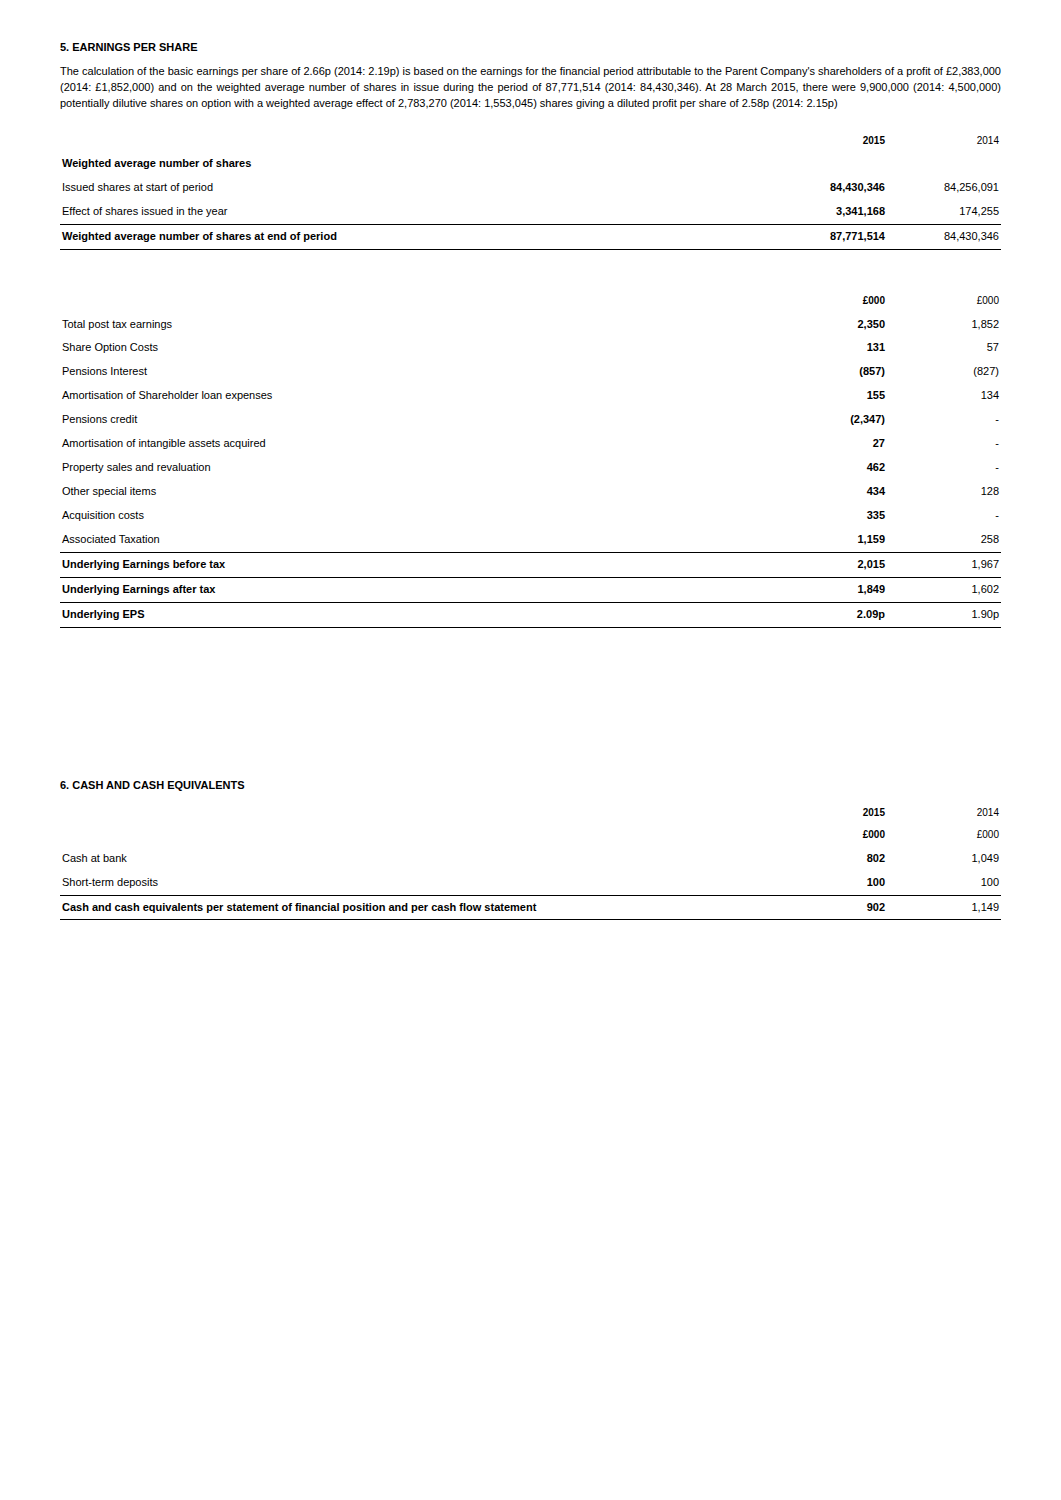5. Earnings Per Share
The calculation of the basic earnings per share of 2.66p (2014: 2.19p) is based on the earnings for the financial period attributable to the Parent Company's shareholders of a profit of £2,383,000 (2014: £1,852,000) and on the weighted average number of shares in issue during the period of 87,771,514 (2014: 84,430,346). At 28 March 2015, there were 9,900,000 (2014: 4,500,000) potentially dilutive shares on option with a weighted average effect of 2,783,270 (2014: 1,553,045) shares giving a diluted profit per share of 2.58p (2014: 2.15p)
| | 2015 | 2014 |
| --- | --- | --- |
| Weighted average number of shares | | |
| Issued shares at start of period | 84,430,346 | 84,256,091 |
| Effect of shares issued in the year | 3,341,168 | 174,255 |
| Weighted average number of shares at end of period | 87,771,514 | 84,430,346 |
| | £000 | £000 |
| Total post tax earnings | 2,350 | 1,852 |
| Share Option Costs | 131 | 57 |
| Pensions Interest | (857) | (827) |
| Amortisation of Shareholder loan expenses | 155 | 134 |
| Pensions credit | (2,347) | - |
| Amortisation of intangible assets acquired | 27 | - |
| Property sales and revaluation | 462 | - |
| Other special items | 434 | 128 |
| Acquisition costs | 335 | - |
| Associated Taxation | 1,159 | 258 |
| Underlying Earnings before tax | 2,015 | 1,967 |
| Underlying Earnings after tax | 1,849 | 1,602 |
| Underlying EPS | 2.09p | 1.90p |
6. Cash and Cash Equivalents
| | 2015 | 2014 |
| --- | --- | --- |
| | £000 | £000 |
| Cash at bank | 802 | 1,049 |
| Short-term deposits | 100 | 100 |
| Cash and cash equivalents per statement of financial position and per cash flow statement | 902 | 1,149 |